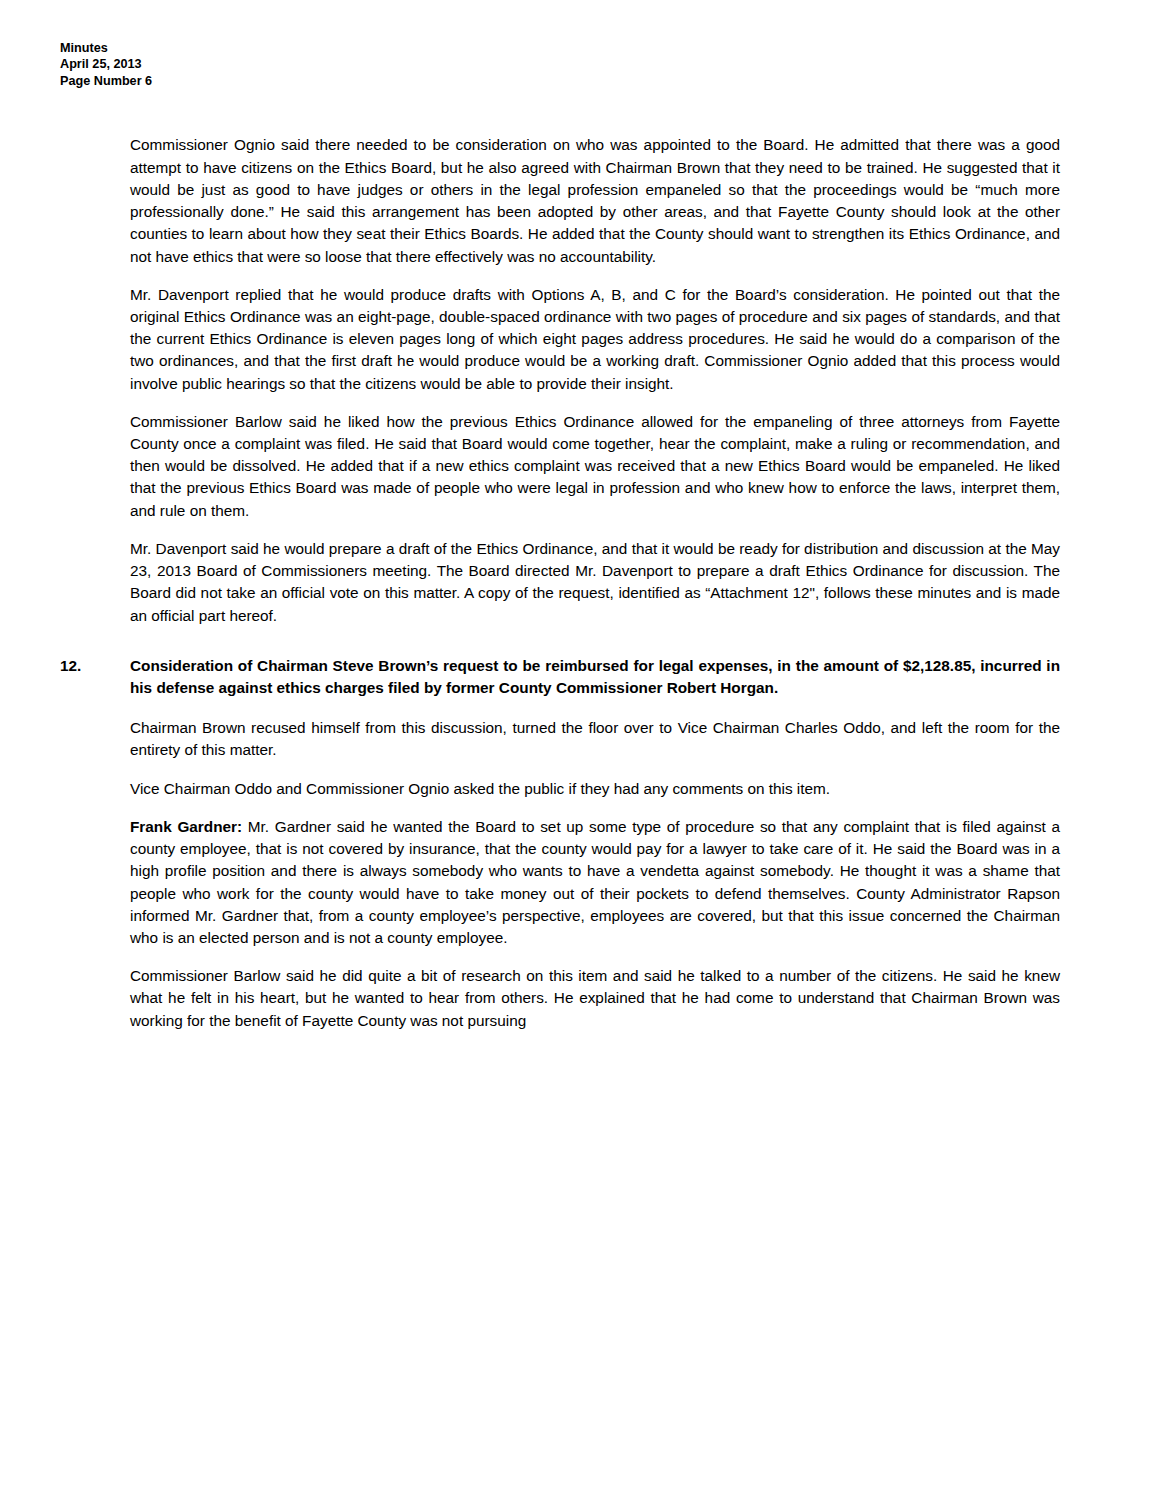Minutes
April 25, 2013
Page Number 6
Commissioner Ognio said there needed to be consideration on who was appointed to the Board. He admitted that there was a good attempt to have citizens on the Ethics Board, but he also agreed with Chairman Brown that they need to be trained. He suggested that it would be just as good to have judges or others in the legal profession empaneled so that the proceedings would be “much more professionally done.” He said this arrangement has been adopted by other areas, and that Fayette County should look at the other counties to learn about how they seat their Ethics Boards. He added that the County should want to strengthen its Ethics Ordinance, and not have ethics that were so loose that there effectively was no accountability.
Mr. Davenport replied that he would produce drafts with Options A, B, and C for the Board’s consideration. He pointed out that the original Ethics Ordinance was an eight-page, double-spaced ordinance with two pages of procedure and six pages of standards, and that the current Ethics Ordinance is eleven pages long of which eight pages address procedures. He said he would do a comparison of the two ordinances, and that the first draft he would produce would be a working draft. Commissioner Ognio added that this process would involve public hearings so that the citizens would be able to provide their insight.
Commissioner Barlow said he liked how the previous Ethics Ordinance allowed for the empaneling of three attorneys from Fayette County once a complaint was filed. He said that Board would come together, hear the complaint, make a ruling or recommendation, and then would be dissolved. He added that if a new ethics complaint was received that a new Ethics Board would be empaneled. He liked that the previous Ethics Board was made of people who were legal in profession and who knew how to enforce the laws, interpret them, and rule on them.
Mr. Davenport said he would prepare a draft of the Ethics Ordinance, and that it would be ready for distribution and discussion at the May 23, 2013 Board of Commissioners meeting. The Board directed Mr. Davenport to prepare a draft Ethics Ordinance for discussion. The Board did not take an official vote on this matter. A copy of the request, identified as “Attachment 12", follows these minutes and is made an official part hereof.
12.
Consideration of Chairman Steve Brown’s request to be reimbursed for legal expenses, in the amount of $2,128.85, incurred in his defense against ethics charges filed by former County Commissioner Robert Horgan.
Chairman Brown recused himself from this discussion, turned the floor over to Vice Chairman Charles Oddo, and left the room for the entirety of this matter.
Vice Chairman Oddo and Commissioner Ognio asked the public if they had any comments on this item.
Frank Gardner: Mr. Gardner said he wanted the Board to set up some type of procedure so that any complaint that is filed against a county employee, that is not covered by insurance, that the county would pay for a lawyer to take care of it. He said the Board was in a high profile position and there is always somebody who wants to have a vendetta against somebody. He thought it was a shame that people who work for the county would have to take money out of their pockets to defend themselves. County Administrator Rapson informed Mr. Gardner that, from a county employee’s perspective, employees are covered, but that this issue concerned the Chairman who is an elected person and is not a county employee.
Commissioner Barlow said he did quite a bit of research on this item and said he talked to a number of the citizens. He said he knew what he felt in his heart, but he wanted to hear from others. He explained that he had come to understand that Chairman Brown was working for the benefit of Fayette County was not pursuing